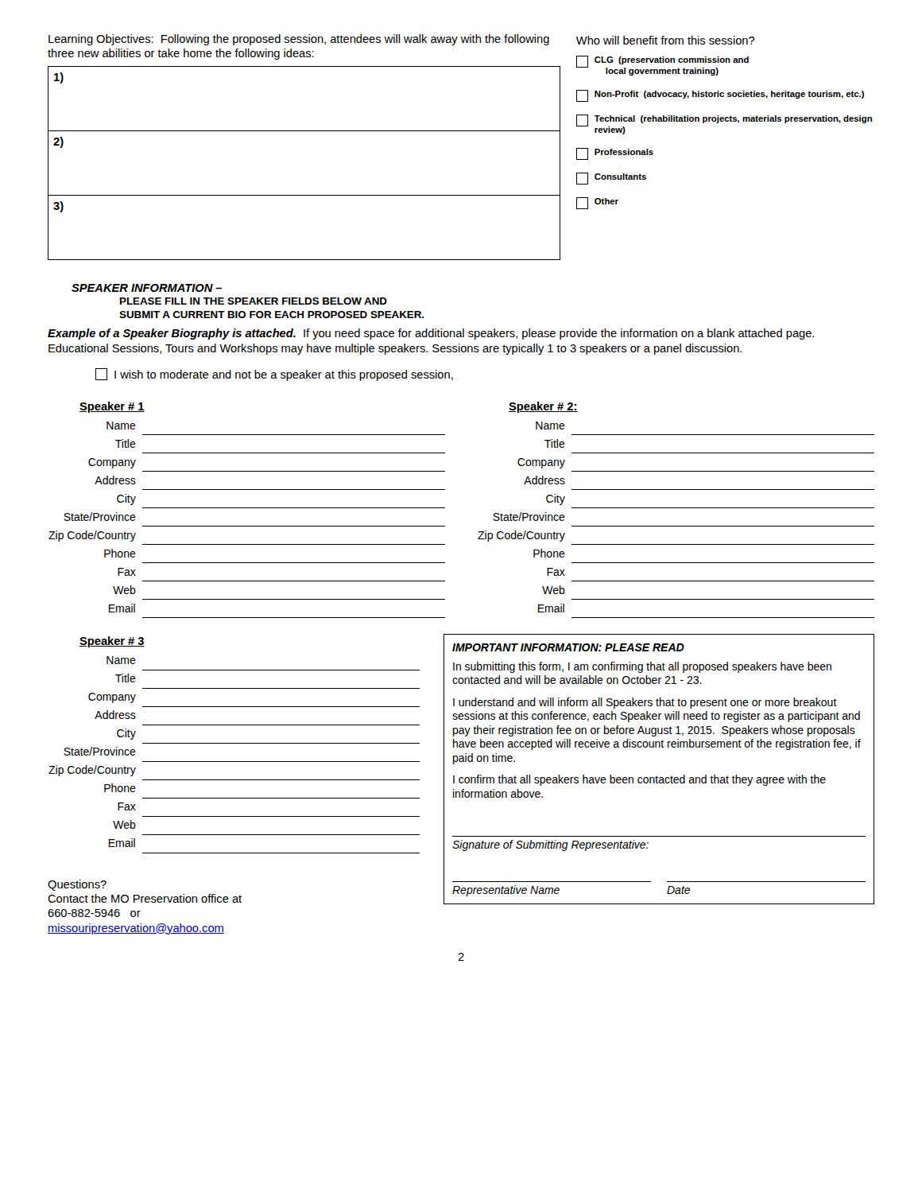Learning Objectives: Following the proposed session, attendees will walk away with the following three new abilities or take home the following ideas:
| 1) |
| 2) |
| 3) |
Who will benefit from this session?
CLG (preservation commission andlocal government training)
Non-Profit (advocacy, historic societies, heritage tourism, etc.)
Technical (rehabilitation projects, materials preservation, design review)
Professionals
Consultants
Other
SPEAKER INFORMATION –
PLEASE FILL IN THE SPEAKER FIELDS BELOW AND
SUBMIT A CURRENT BIO FOR EACH PROPOSED SPEAKER.
Example of a Speaker Biography is attached. If you need space for additional speakers, please provide the information on a blank attached page. Educational Sessions, Tours and Workshops may have multiple speakers. Sessions are typically 1 to 3 speakers or a panel discussion.
I wish to moderate and not be a speaker at this proposed session,
Speaker # 1
| Name | |
| Title | |
| Company | |
| Address | |
| City | |
| State/Province | |
| Zip Code/Country | |
| Phone | |
| Fax | |
| Web | |
| Email | |
Speaker # 2:
| Name | |
| Title | |
| Company | |
| Address | |
| City | |
| State/Province | |
| Zip Code/Country | |
| Phone | |
| Fax | |
| Web | |
| Email | |
Speaker # 3
| Name | |
| Title | |
| Company | |
| Address | |
| City | |
| State/Province | |
| Zip Code/Country | |
| Phone | |
| Fax | |
| Web | |
| Email | |
Questions?
Contact the MO Preservation office at
660-882-5946 or
missouripreservation@yahoo.com
IMPORTANT INFORMATION: PLEASE READ
In submitting this form, I am confirming that all proposed speakers have been contacted and will be available on October 21 - 23.
I understand and will inform all Speakers that to present one or more breakout sessions at this conference, each Speaker will need to register as a participant and pay their registration fee on or before August 1, 2015. Speakers whose proposals have been accepted will receive a discount reimbursement of the registration fee, if paid on time.
I confirm that all speakers have been contacted and that they agree with the information above.
Signature of Submitting Representative:
Representative Name
Date
2